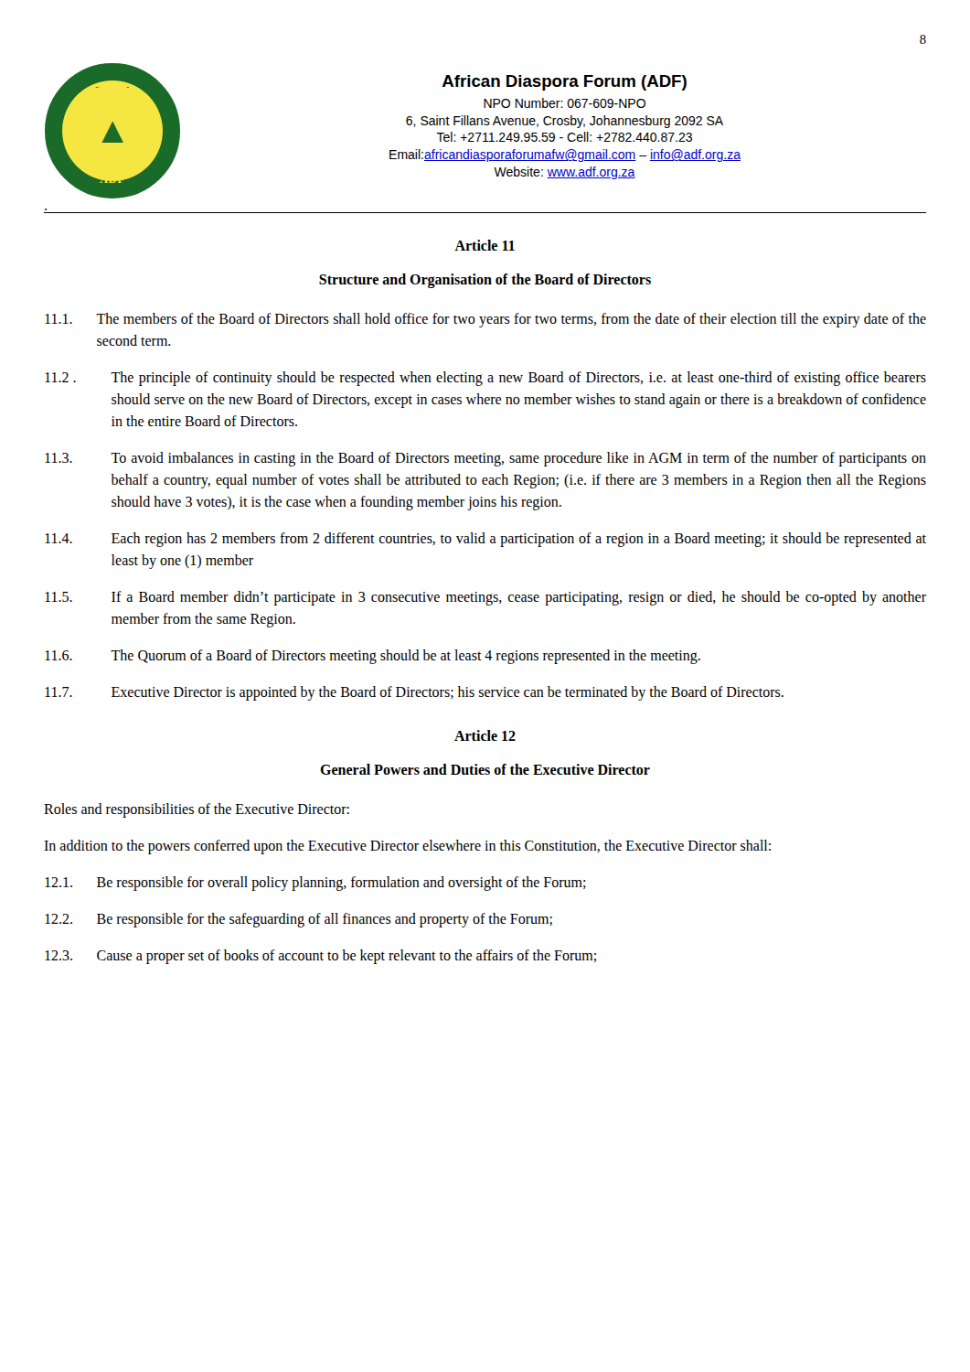8
AFRICAN DIASPORA FORUM
▲
ADF
African Diaspora Forum (ADF)
NPO Number: 067-609-NPO
6, Saint Fillans Avenue, Crosby, Johannesburg 2092 SA
Tel: +2711.249.95.59 - Cell: +2782.440.87.23
Email:africandiasporaforumafw@gmail.com – info@adf.org.za
Website: www.adf.org.za
.
Article 11
Structure and Organisation of the Board of Directors
11.1.
The members of the Board of Directors shall hold office for two years for two terms, from the date of their election till the expiry date of the second term.
11.2 .
The principle of continuity should be respected when electing a new Board of Directors, i.e. at least one-third of existing office bearers should serve on the new Board of Directors, except in cases where no member wishes to stand again or there is a breakdown of confidence in the entire Board of Directors.
11.3.
To avoid imbalances in casting in the Board of Directors meeting, same procedure like in AGM in term of the number of participants on behalf a country, equal number of votes shall be attributed to each Region; (i.e. if there are 3 members in a Region then all the Regions should have 3 votes), it is the case when a founding member joins his region.
11.4.
Each region has 2 members from 2 different countries, to valid a participation of a region in a Board meeting; it should be represented at least by one (1) member
11.5.
If a Board member didn’t participate in 3 consecutive meetings, cease participating, resign or died, he should be co-opted by another member from the same Region.
11.6.
The Quorum of a Board of Directors meeting should be at least 4 regions represented in the meeting.
11.7.
Executive Director is appointed by the Board of Directors; his service can be terminated by the Board of Directors.
Article 12
General Powers and Duties of the Executive Director
Roles and responsibilities of the Executive Director:
In addition to the powers conferred upon the Executive Director elsewhere in this Constitution, the Executive Director shall:
12.1.
Be responsible for overall policy planning, formulation and oversight of the Forum;
12.2.
Be responsible for the safeguarding of all finances and property of the Forum;
12.3.
Cause a proper set of books of account to be kept relevant to the affairs of the Forum;